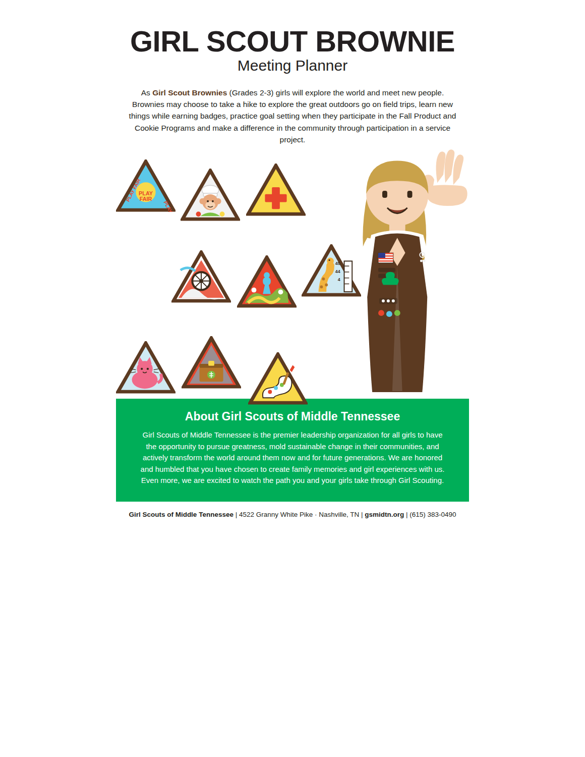GIRL SCOUT BROWNIE
Meeting Planner
As Girl Scout Brownies (Grades 2-3) girls will explore the world and meet new people. Brownies may choose to take a hike to explore the great outdoors go on field trips, learn new things while earning badges, practice goal setting when they participate in the Fall Product and Cookie Programs and make a difference in the community through participation in a service project.
PLAY FAIR PLAY FAIR PLAY FAIR
45 44 4
About Girl Scouts of Middle Tennessee
Girl Scouts of Middle Tennessee is the premier leadership organization for all girls to have the opportunity to pursue greatness, mold sustainable change in their communities, and actively transform the world around them now and for future generations. We are honored and humbled that you have chosen to create family memories and girl experiences with us. Even more, we are excited to watch the path you and your girls take through Girl Scouting.
Girl Scouts of Middle Tennessee | 4522 Granny White Pike · Nashville, TN | gsmidtn.org | (615) 383-0490